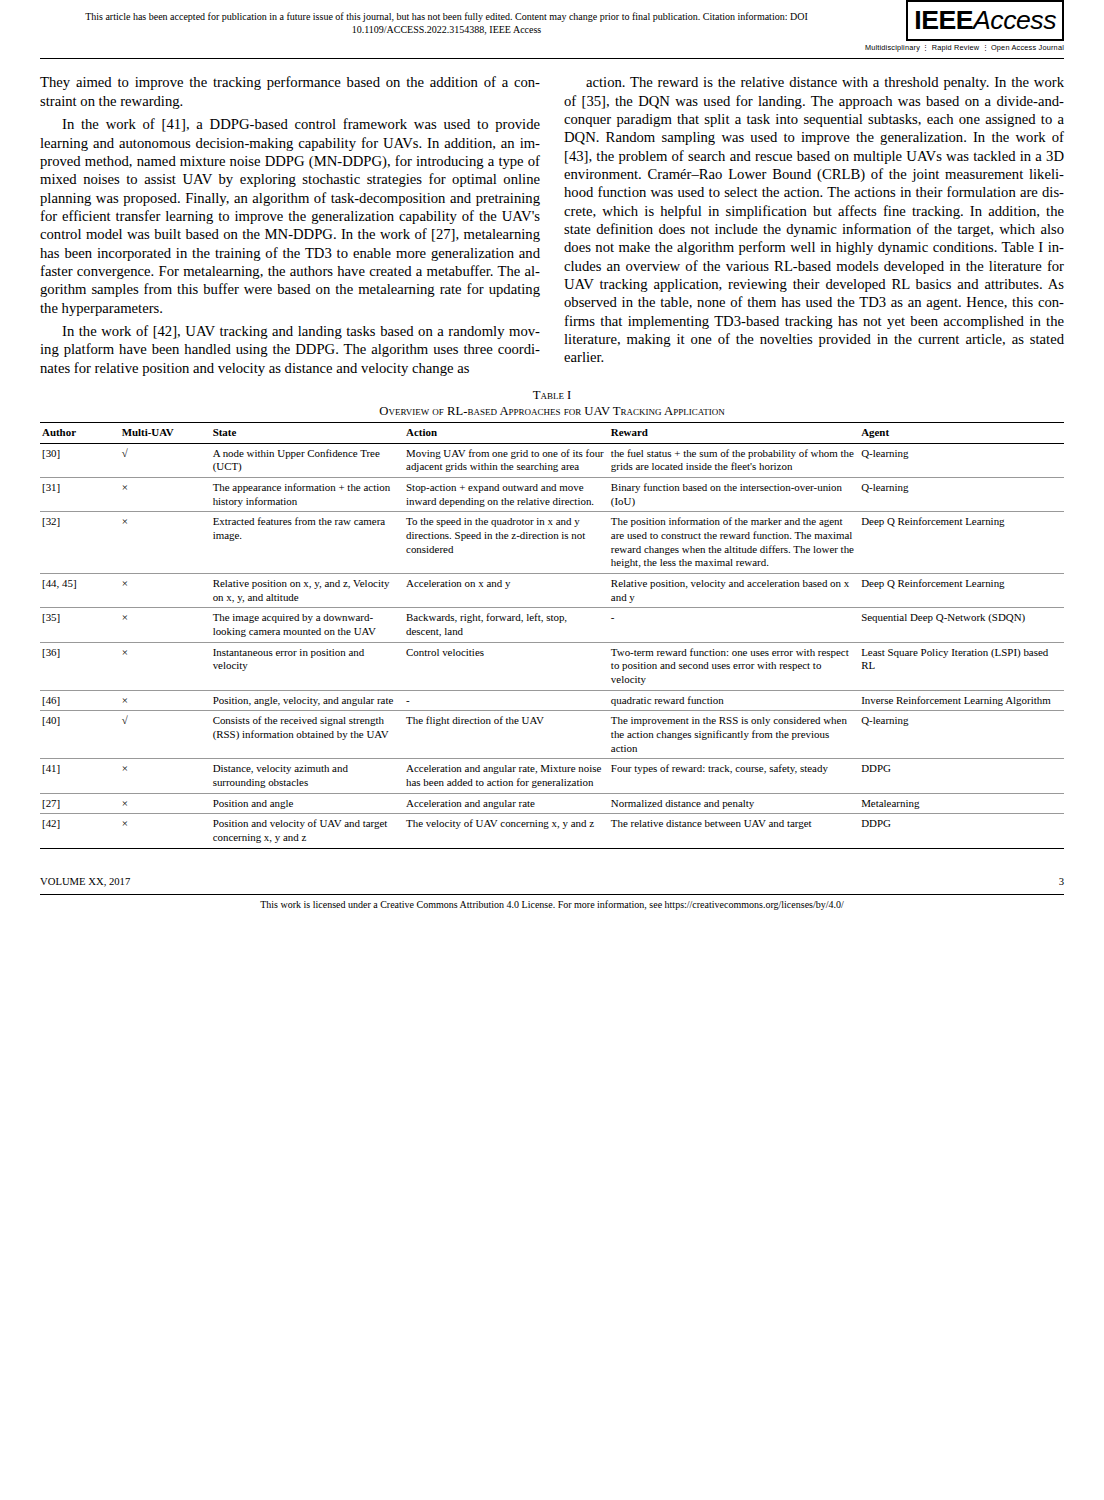This article has been accepted for publication in a future issue of this journal, but has not been fully edited. Content may change prior to final publication. Citation information: DOI
10.1109/ACCESS.2022.3154388, IEEE Access
IEEEAccess
Multidisciplinary ⋮ Rapid Review ⋮ Open Access Journal
They aimed to improve the tracking performance based on the addition of a constraint on the rewarding.
In the work of [41], a DDPG-based control framework was used to provide learning and autonomous decision-making capability for UAVs. In addition, an improved method, named mixture noise DDPG (MN-DDPG), for introducing a type of mixed noises to assist UAV by exploring stochastic strategies for optimal online planning was proposed. Finally, an algorithm of task-decomposition and pretraining for efficient transfer learning to improve the generalization capability of the UAV's control model was built based on the MN-DDPG. In the work of [27], metalearning has been incorporated in the training of the TD3 to enable more generalization and faster convergence. For metalearning, the authors have created a metabuffer. The algorithm samples from this buffer were based on the metalearning rate for updating the hyperparameters.
In the work of [42], UAV tracking and landing tasks based on a randomly moving platform have been handled using the DDPG. The algorithm uses three coordinates for relative position and velocity as distance and velocity change as
action. The reward is the relative distance with a threshold penalty. In the work of [35], the DQN was used for landing. The approach was based on a divide-and-conquer paradigm that split a task into sequential subtasks, each one assigned to a DQN. Random sampling was used to improve the generalization. In the work of [43], the problem of search and rescue based on multiple UAVs was tackled in a 3D environment. Cramér–Rao Lower Bound (CRLB) of the joint measurement likelihood function was used to select the action. The actions in their formulation are discrete, which is helpful in simplification but affects fine tracking. In addition, the state definition does not include the dynamic information of the target, which also does not make the algorithm perform well in highly dynamic conditions. Table I includes an overview of the various RL-based models developed in the literature for UAV tracking application, reviewing their developed RL basics and attributes. As observed in the table, none of them has used the TD3 as an agent. Hence, this confirms that implementing TD3-based tracking has not yet been accomplished in the literature, making it one of the novelties provided in the current article, as stated earlier.
Table I
Overview of RL-based Approaches for UAV Tracking Application
| Author | Multi-UAV | State | Action | Reward | Agent |
| --- | --- | --- | --- | --- | --- |
| [30] | √ | A node within Upper Confidence Tree (UCT) | Moving UAV from one grid to one of its four adjacent grids within the searching area | the fuel status + the sum of the probability of whom the grids are located inside the fleet's horizon | Q-learning |
| [31] | × | The appearance information + the action history information | Stop-action + expand outward and move inward depending on the relative direction. | Binary function based on the intersection-over-union (IoU) | Q-learning |
| [32] | × | Extracted features from the raw camera image. | To the speed in the quadrotor in x and y directions. Speed in the z-direction is not considered | The position information of the marker and the agent are used to construct the reward function. The maximal reward changes when the altitude differs. The lower the height, the less the maximal reward. | Deep Q Reinforcement Learning |
| [44, 45] | × | Relative position on x, y, and z, Velocity on x, y, and altitude | Acceleration on x and y | Relative position, velocity and acceleration based on x and y | Deep Q Reinforcement Learning |
| [35] | × | The image acquired by a downward-looking camera mounted on the UAV | Backwards, right, forward, left, stop, descent, land | - | Sequential Deep Q-Network (SDQN) |
| [36] | × | Instantaneous error in position and velocity | Control velocities | Two-term reward function: one uses error with respect to position and second uses error with respect to velocity | Least Square Policy Iteration (LSPI) based RL |
| [46] | × | Position, angle, velocity, and angular rate | - | quadratic reward function | Inverse Reinforcement Learning Algorithm |
| [40] | √ | Consists of the received signal strength (RSS) information obtained by the UAV | The flight direction of the UAV | The improvement in the RSS is only considered when the action changes significantly from the previous action | Q-learning |
| [41] | × | Distance, velocity azimuth and surrounding obstacles | Acceleration and angular rate, Mixture noise has been added to action for generalization | Four types of reward: track, course, safety, steady | DDPG |
| [27] | × | Position and angle | Acceleration and angular rate | Normalized distance and penalty | Metalearning |
| [42] | × | Position and velocity of UAV and target concerning x, y and z | The velocity of UAV concerning x, y and z | The relative distance between UAV and target | DDPG |
VOLUME XX, 2017
3
This work is licensed under a Creative Commons Attribution 4.0 License. For more information, see https://creativecommons.org/licenses/by/4.0/